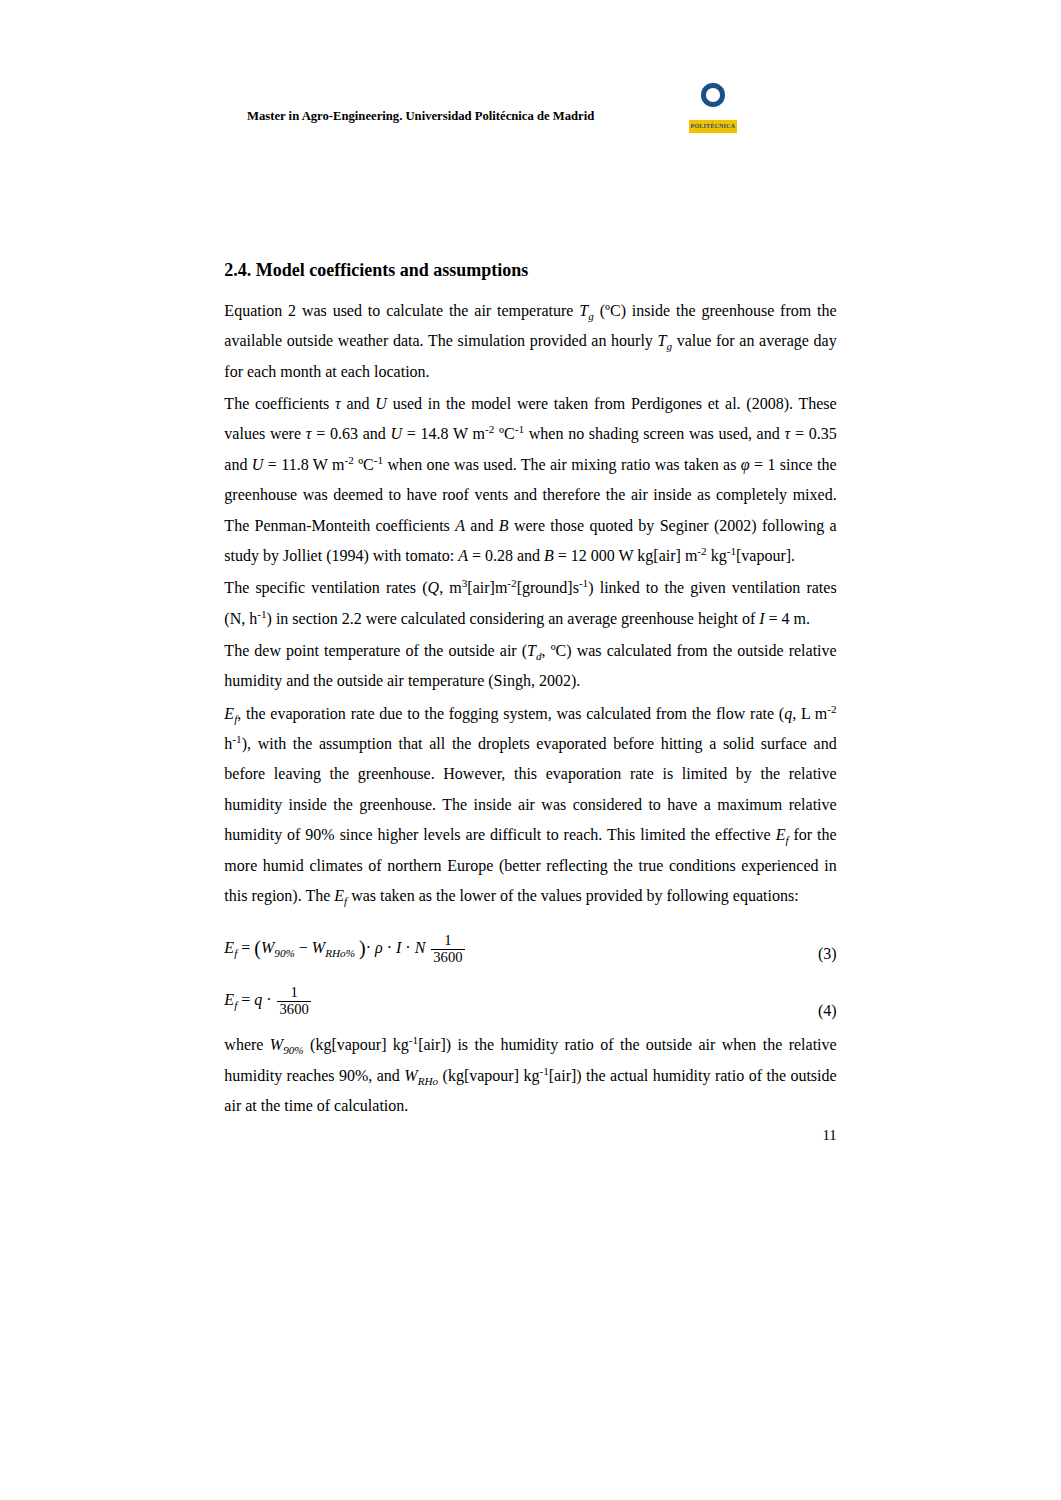Master in Agro-Engineering. Universidad Politécnica de Madrid
POLITÉCNICA
2.4. Model coefficients and assumptions
Equation 2 was used to calculate the air temperature Tg (ºC) inside the greenhouse from the available outside weather data. The simulation provided an hourly Tg value for an average day for each month at each location.
The coefficients τ and U used in the model were taken from Perdigones et al. (2008). These values were τ = 0.63 and U = 14.8 W m-2 ºC-1 when no shading screen was used, and τ = 0.35 and U = 11.8 W m-2 ºC-1 when one was used. The air mixing ratio was taken as φ = 1 since the greenhouse was deemed to have roof vents and therefore the air inside as completely mixed. The Penman-Monteith coefficients A and B were those quoted by Seginer (2002) following a study by Jolliet (1994) with tomato: A = 0.28 and B = 12 000 W kg[air] m-2 kg-1[vapour].
The specific ventilation rates (Q, m3[air]m-2[ground]s-1) linked to the given ventilation rates (N, h-1) in section 2.2 were calculated considering an average greenhouse height of I = 4 m.
The dew point temperature of the outside air (Td, ºC) was calculated from the outside relative humidity and the outside air temperature (Singh, 2002).
Ef, the evaporation rate due to the fogging system, was calculated from the flow rate (q, L m-2 h-1), with the assumption that all the droplets evaporated before hitting a solid surface and before leaving the greenhouse. However, this evaporation rate is limited by the relative humidity inside the greenhouse. The inside air was considered to have a maximum relative humidity of 90% since higher levels are difficult to reach. This limited the effective Ef for the more humid climates of northern Europe (better reflecting the true conditions experienced in this region). The Ef was taken as the lower of the values provided by following equations:
Ef = (W90% − WRHo% )· ρ · I · N 13600 (3)
Ef = q · 13600 (4)
where W90% (kg[vapour] kg-1[air]) is the humidity ratio of the outside air when the relative humidity reaches 90%, and WRHo (kg[vapour] kg-1[air]) the actual humidity ratio of the outside air at the time of calculation.
11